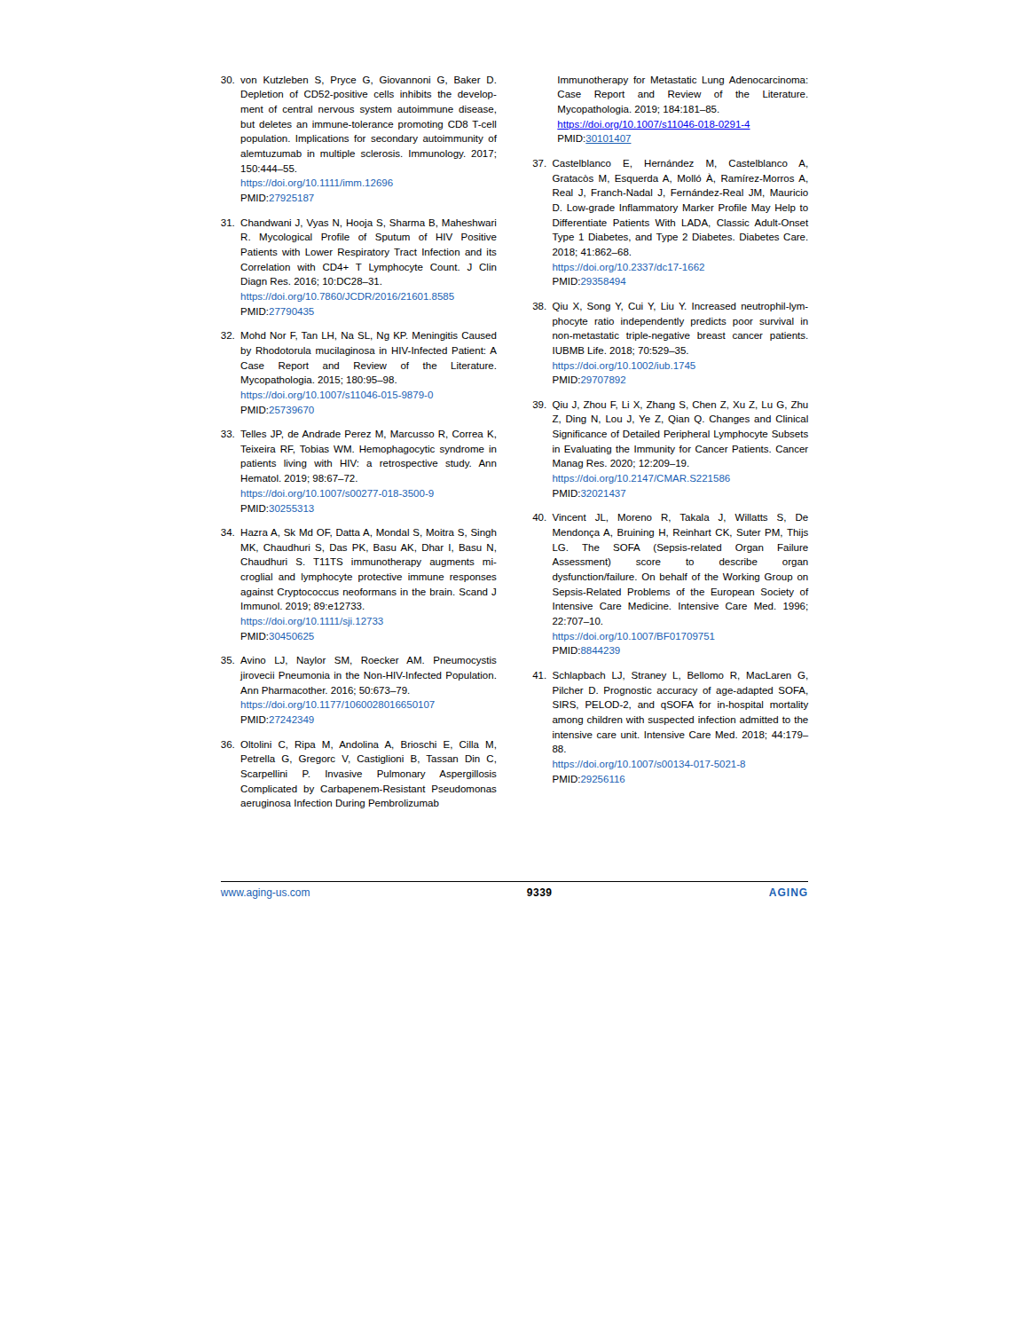30. von Kutzleben S, Pryce G, Giovannoni G, Baker D. Depletion of CD52-positive cells inhibits the development of central nervous system autoimmune disease, but deletes an immune-tolerance promoting CD8 T-cell population. Implications for secondary autoimmunity of alemtuzumab in multiple sclerosis. Immunology. 2017; 150:444–55.
https://doi.org/10.1111/imm.12696 PMID:27925187
31. Chandwani J, Vyas N, Hooja S, Sharma B, Maheshwari R. Mycological Profile of Sputum of HIV Positive Patients with Lower Respiratory Tract Infection and its Correlation with CD4+ T Lymphocyte Count. J Clin Diagn Res. 2016; 10:DC28–31.
https://doi.org/10.7860/JCDR/2016/21601.8585 PMID:27790435
32. Mohd Nor F, Tan LH, Na SL, Ng KP. Meningitis Caused by Rhodotorula mucilaginosa in HIV-Infected Patient: A Case Report and Review of the Literature. Mycopathologia. 2015; 180:95–98.
https://doi.org/10.1007/s11046-015-9879-0 PMID:25739670
33. Telles JP, de Andrade Perez M, Marcusso R, Correa K, Teixeira RF, Tobias WM. Hemophagocytic syndrome in patients living with HIV: a retrospective study. Ann Hematol. 2019; 98:67–72.
https://doi.org/10.1007/s00277-018-3500-9 PMID:30255313
34. Hazra A, Sk Md OF, Datta A, Mondal S, Moitra S, Singh MK, Chaudhuri S, Das PK, Basu AK, Dhar I, Basu N, Chaudhuri S. T11TS immunotherapy augments microglial and lymphocyte protective immune responses against Cryptococcus neoformans in the brain. Scand J Immunol. 2019; 89:e12733.
https://doi.org/10.1111/sji.12733 PMID:30450625
35. Avino LJ, Naylor SM, Roecker AM. Pneumocystis jirovecii Pneumonia in the Non-HIV-Infected Population. Ann Pharmacother. 2016; 50:673–79.
https://doi.org/10.1177/1060028016650107 PMID:27242349
36. Oltolini C, Ripa M, Andolina A, Brioschi E, Cilla M, Petrella G, Gregorc V, Castiglioni B, Tassan Din C, Scarpellini P. Invasive Pulmonary Aspergillosis Complicated by Carbapenem-Resistant Pseudomonas aeruginosa Infection During Pembrolizumab
Immunotherapy for Metastatic Lung Adenocarcinoma: Case Report and Review of the Literature. Mycopathologia. 2019; 184:181–85.
https://doi.org/10.1007/s11046-018-0291-4 PMID:30101407
37. Castelblanco E, Hernández M, Castelblanco A, Gratacòs M, Esquerda A, Molló À, Ramírez-Morros A, Real J, Franch-Nadal J, Fernández-Real JM, Mauricio D. Low-grade Inflammatory Marker Profile May Help to Differentiate Patients With LADA, Classic Adult-Onset Type 1 Diabetes, and Type 2 Diabetes. Diabetes Care. 2018; 41:862–68.
https://doi.org/10.2337/dc17-1662 PMID:29358494
38. Qiu X, Song Y, Cui Y, Liu Y. Increased neutrophil-lymphocyte ratio independently predicts poor survival in non-metastatic triple-negative breast cancer patients. IUBMB Life. 2018; 70:529–35.
https://doi.org/10.1002/iub.1745 PMID:29707892
39. Qiu J, Zhou F, Li X, Zhang S, Chen Z, Xu Z, Lu G, Zhu Z, Ding N, Lou J, Ye Z, Qian Q. Changes and Clinical Significance of Detailed Peripheral Lymphocyte Subsets in Evaluating the Immunity for Cancer Patients. Cancer Manag Res. 2020; 12:209–19.
https://doi.org/10.2147/CMAR.S221586 PMID:32021437
40. Vincent JL, Moreno R, Takala J, Willatts S, De Mendonça A, Bruining H, Reinhart CK, Suter PM, Thijs LG. The SOFA (Sepsis-related Organ Failure Assessment) score to describe organ dysfunction/failure. On behalf of the Working Group on Sepsis-Related Problems of the European Society of Intensive Care Medicine. Intensive Care Med. 1996; 22:707–10.
https://doi.org/10.1007/BF01709751 PMID:8844239
41. Schlapbach LJ, Straney L, Bellomo R, MacLaren G, Pilcher D. Prognostic accuracy of age-adapted SOFA, SIRS, PELOD-2, and qSOFA for in-hospital mortality among children with suspected infection admitted to the intensive care unit. Intensive Care Med. 2018; 44:179–88.
https://doi.org/10.1007/s00134-017-5021-8 PMID:29256116
www.aging-us.com 9339 AGING